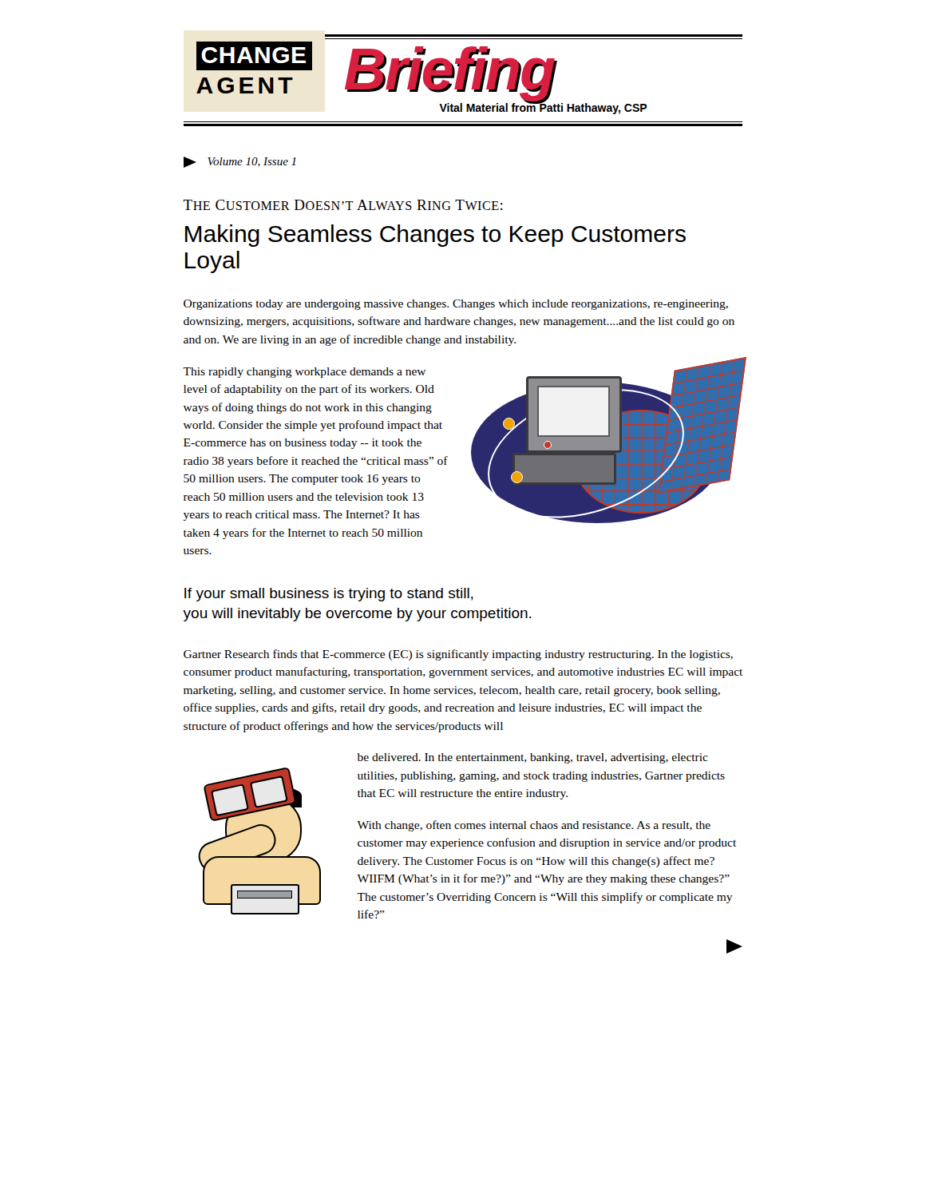CHANGE AGENT
Briefing
Vital Material from Patti Hathaway, CSP
Volume 10, Issue 1
THE CUSTOMER DOESN’T ALWAYS RING TWICE:
Making Seamless Changes to Keep Customers Loyal
Organizations today are undergoing massive changes. Changes which include reorganizations, re-engineering, downsizing, mergers, acquisitions, software and hardware changes, new management....and the list could go on and on. We are living in an age of incredible change and instability.
This rapidly changing workplace demands a new level of adaptability on the part of its workers. Old ways of doing things do not work in this changing world. Consider the simple yet profound impact that E-commerce has on business today -- it took the radio 38 years before it reached the “critical mass” of 50 million users. The computer took 16 years to reach 50 million users and the television took 13 years to reach critical mass. The Internet? It has taken 4 years for the Internet to reach 50 million users.
If your small business is trying to stand still,
you will inevitably be overcome by your competition.
Gartner Research finds that E-commerce (EC) is significantly impacting industry restructuring. In the logistics, consumer product manufacturing, transportation, government services, and automotive industries EC will impact marketing, selling, and customer service. In home services, telecom, health care, retail grocery, book selling, office supplies, cards and gifts, retail dry goods, and recreation and leisure industries, EC will impact the structure of product offerings and how the services/products will
be delivered. In the entertainment, banking, travel, advertising, electric utilities, publishing, gaming, and stock trading industries, Gartner predicts that EC will restructure the entire industry.
With change, often comes internal chaos and resistance. As a result, the customer may experience confusion and disruption in service and/or product delivery. The Customer Focus is on “How will this change(s) affect me? WIIFM (What’s in it for me?)” and “Why are they making these changes?” The customer’s Overriding Concern is “Will this simplify or complicate my life?”